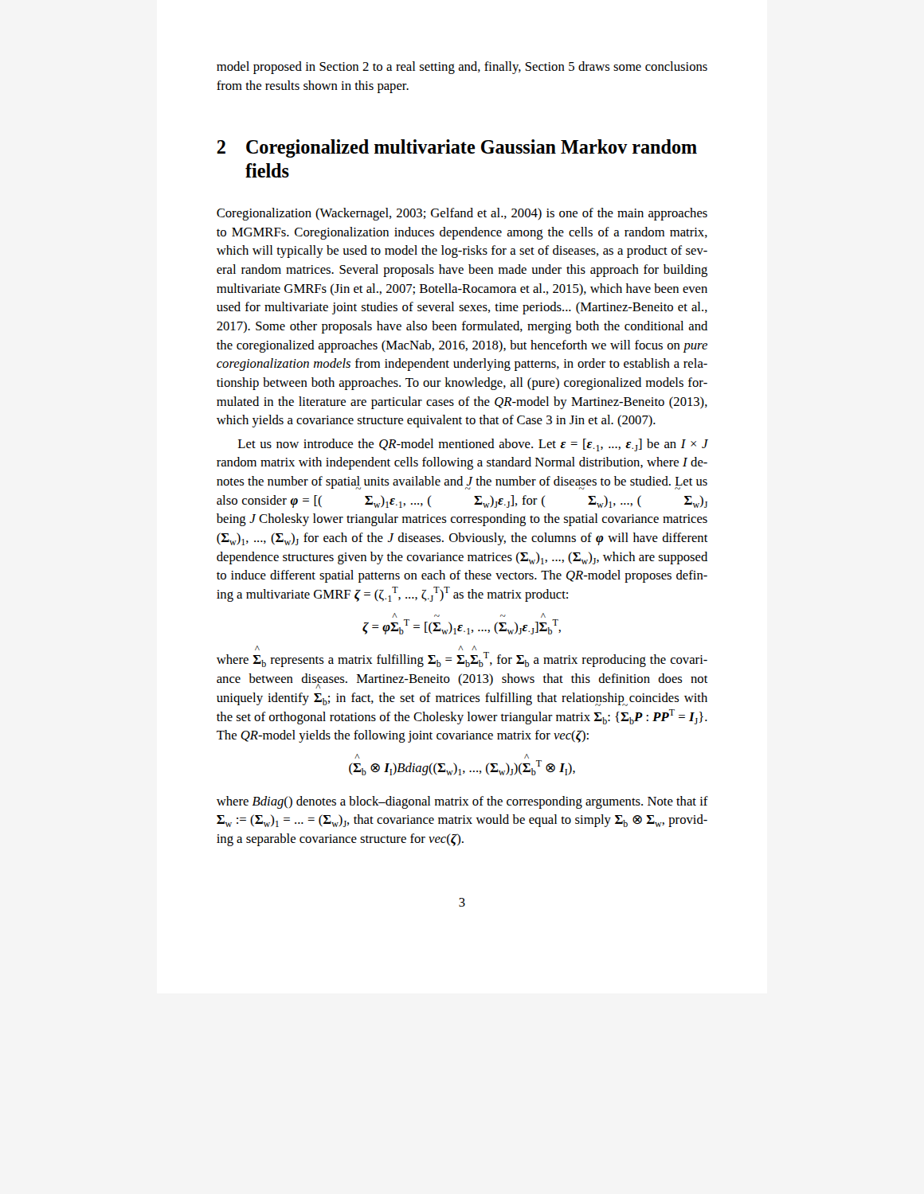model proposed in Section 2 to a real setting and, finally, Section 5 draws some conclusions from the results shown in this paper.
2 Coregionalized multivariate Gaussian Markov random fields
Coregionalization (Wackernagel, 2003; Gelfand et al., 2004) is one of the main approaches to MGMRFs. Coregionalization induces dependence among the cells of a random matrix, which will typically be used to model the log-risks for a set of diseases, as a product of several random matrices. Several proposals have been made under this approach for building multivariate GMRFs (Jin et al., 2007; Botella-Rocamora et al., 2015), which have been even used for multivariate joint studies of several sexes, time periods... (Martinez-Beneito et al., 2017). Some other proposals have also been formulated, merging both the conditional and the coregionalized approaches (MacNab, 2016, 2018), but henceforth we will focus on pure coregionalization models from independent underlying patterns, in order to establish a relationship between both approaches. To our knowledge, all (pure) coregionalized models formulated in the literature are particular cases of the QR-model by Martinez-Beneito (2013), which yields a covariance structure equivalent to that of Case 3 in Jin et al. (2007).
Let us now introduce the QR-model mentioned above. Let ε = [ε·1, ..., ε·J] be an I × J random matrix with independent cells following a standard Normal distribution, where I denotes the number of spatial units available and J the number of diseases to be studied. Let us also consider φ = [(Σ~w)1ε·1, ..., (Σ~w)Jε·J], for (Σ~w)1, ..., (Σ~w)J being J Cholesky lower triangular matrices corresponding to the spatial covariance matrices (Σw)1, ..., (Σw)J for each of the J diseases. Obviously, the columns of φ will have different dependence structures given by the covariance matrices (Σw)1, ..., (Σw)J, which are supposed to induce different spatial patterns on each of these vectors. The QR-model proposes defining a multivariate GMRF ζ = (ζ·1T, ..., ζ·JT)T as the matrix product:
ζ = φΣ^bT = [(Σ~w)1ε·1, ..., (Σ~w)Jε·J]Σ^bT,
where Σ^b represents a matrix fulfilling Σb = Σ^bΣ^bT, for Σb a matrix reproducing the covariance between diseases. Martinez-Beneito (2013) shows that this definition does not uniquely identify Σ^b; in fact, the set of matrices fulfilling that relationship coincides with the set of orthogonal rotations of the Cholesky lower triangular matrix Σ~b: {Σ~bP : PPT = IJ}. The QR-model yields the following joint covariance matrix for vec(ζ):
(Σ^b ⊗ II)Bdiag((Σw)1, ..., (Σw)J)(Σ^bT ⊗ II),
where Bdiag() denotes a block–diagonal matrix of the corresponding arguments. Note that if Σw := (Σw)1 = ... = (Σw)J, that covariance matrix would be equal to simply Σb ⊗ Σw, providing a separable covariance structure for vec(ζ).
3